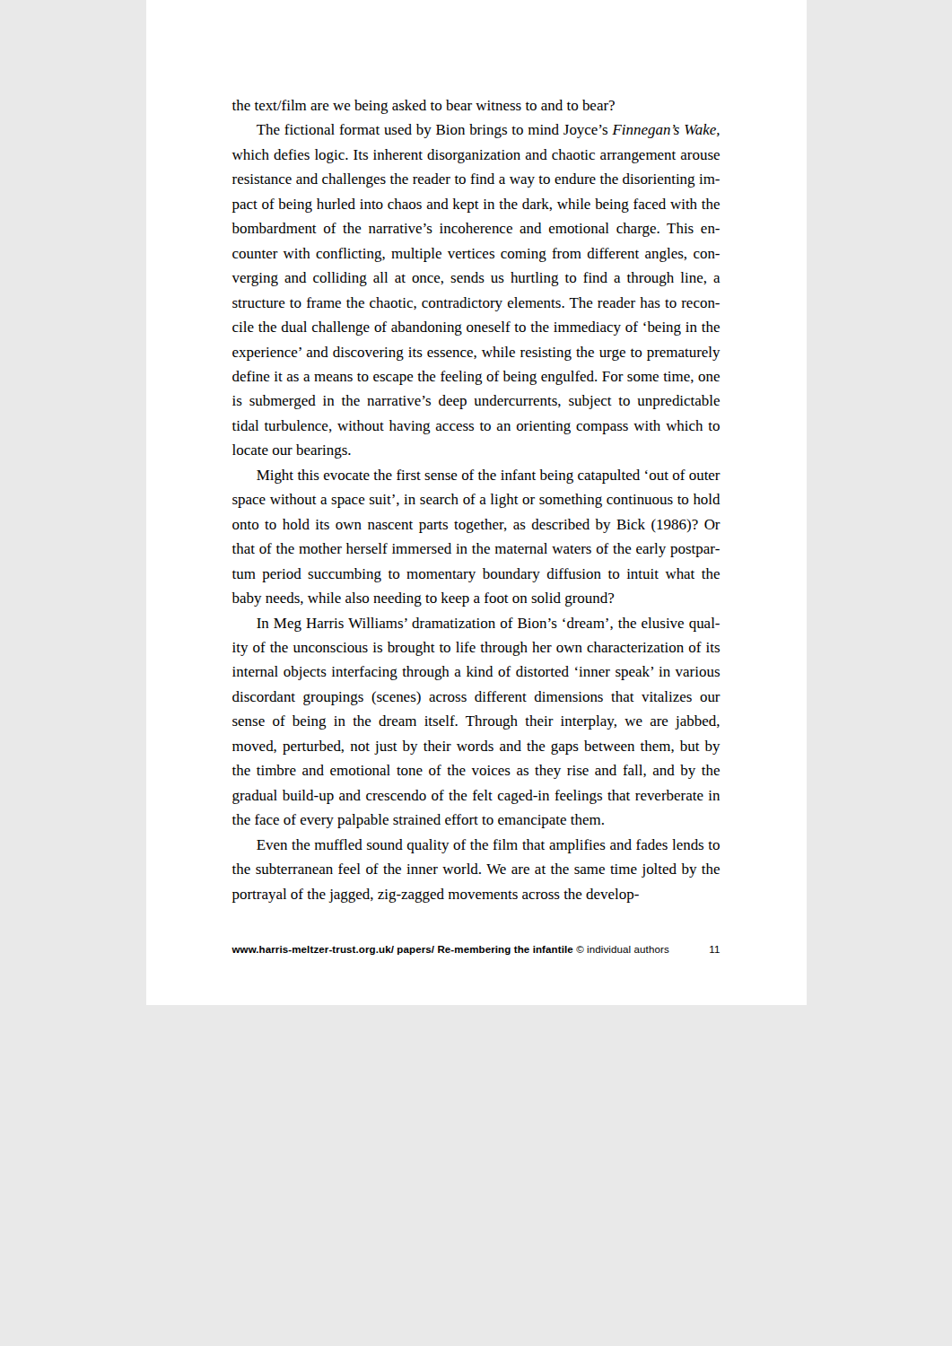the text/film are we being asked to bear witness to and to bear?
The fictional format used by Bion brings to mind Joyce’s Finnegan’s Wake, which defies logic. Its inherent disorganization and chaotic arrangement arouse resistance and challenges the reader to find a way to endure the disorienting impact of being hurled into chaos and kept in the dark, while being faced with the bombardment of the narrative’s incoherence and emotional charge. This encounter with conflicting, multiple vertices coming from different angles, converging and colliding all at once, sends us hurtling to find a through line, a structure to frame the chaotic, contradictory elements. The reader has to reconcile the dual challenge of abandoning oneself to the immediacy of ‘being in the experience’ and discovering its essence, while resisting the urge to prematurely define it as a means to escape the feeling of being engulfed. For some time, one is submerged in the narrative’s deep undercurrents, subject to unpredictable tidal turbulence, without having access to an orienting compass with which to locate our bearings.
Might this evocate the first sense of the infant being catapulted ‘out of outer space without a space suit’, in search of a light or something continuous to hold onto to hold its own nascent parts together, as described by Bick (1986)? Or that of the mother herself immersed in the maternal waters of the early postpartum period succumbing to momentary boundary diffusion to intuit what the baby needs, while also needing to keep a foot on solid ground?
In Meg Harris Williams’ dramatization of Bion’s ‘dream’, the elusive quality of the unconscious is brought to life through her own characterization of its internal objects interfacing through a kind of distorted ‘inner speak’ in various discordant groupings (scenes) across different dimensions that vitalizes our sense of being in the dream itself. Through their interplay, we are jabbed, moved, perturbed, not just by their words and the gaps between them, but by the timbre and emotional tone of the voices as they rise and fall, and by the gradual build-up and crescendo of the felt caged-in feelings that reverberate in the face of every palpable strained effort to emancipate them.
Even the muffled sound quality of the film that amplifies and fades lends to the subterranean feel of the inner world. We are at the same time jolted by the portrayal of the jagged, zig-zagged movements across the develop-
www.harris-meltzer-trust.org.uk/ papers/ Re-membering the infantile © individual authors
11